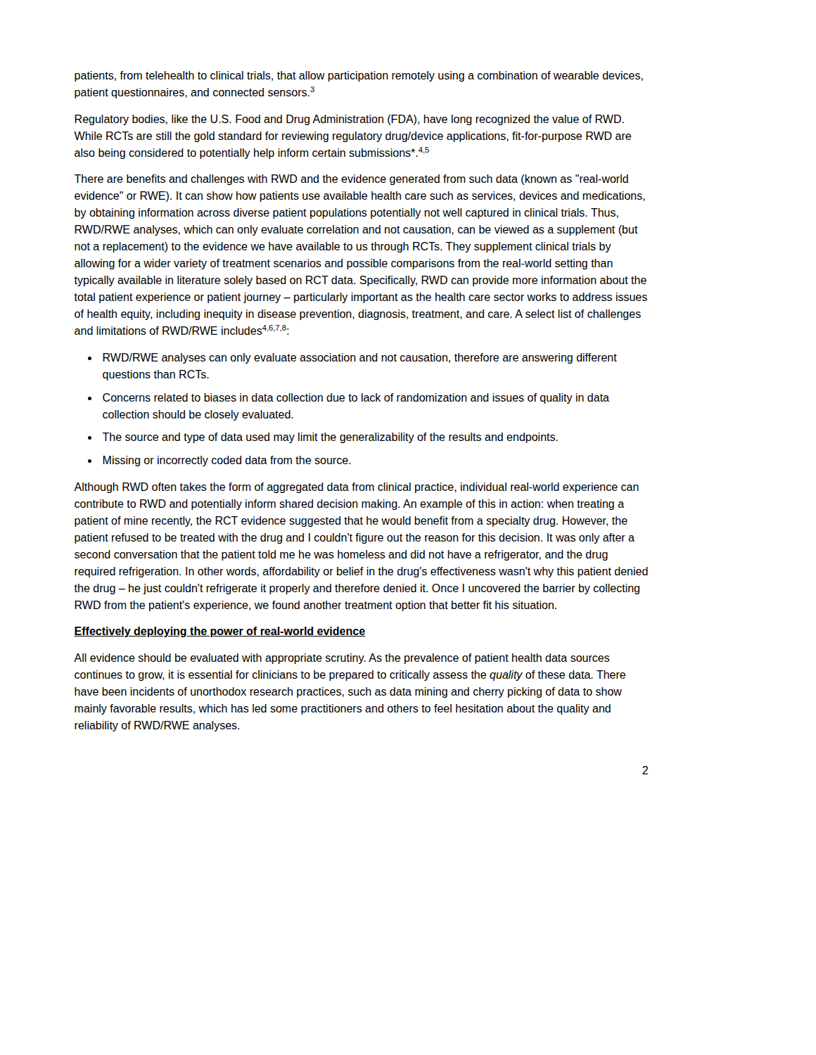patients, from telehealth to clinical trials, that allow participation remotely using a combination of wearable devices, patient questionnaires, and connected sensors.3
Regulatory bodies, like the U.S. Food and Drug Administration (FDA), have long recognized the value of RWD. While RCTs are still the gold standard for reviewing regulatory drug/device applications, fit-for-purpose RWD are also being considered to potentially help inform certain submissions*.4,5
There are benefits and challenges with RWD and the evidence generated from such data (known as "real-world evidence" or RWE). It can show how patients use available health care such as services, devices and medications, by obtaining information across diverse patient populations potentially not well captured in clinical trials. Thus, RWD/RWE analyses, which can only evaluate correlation and not causation, can be viewed as a supplement (but not a replacement) to the evidence we have available to us through RCTs. They supplement clinical trials by allowing for a wider variety of treatment scenarios and possible comparisons from the real-world setting than typically available in literature solely based on RCT data. Specifically, RWD can provide more information about the total patient experience or patient journey – particularly important as the health care sector works to address issues of health equity, including inequity in disease prevention, diagnosis, treatment, and care. A select list of challenges and limitations of RWD/RWE includes4,6,7,8:
RWD/RWE analyses can only evaluate association and not causation, therefore are answering different questions than RCTs.
Concerns related to biases in data collection due to lack of randomization and issues of quality in data collection should be closely evaluated.
The source and type of data used may limit the generalizability of the results and endpoints.
Missing or incorrectly coded data from the source.
Although RWD often takes the form of aggregated data from clinical practice, individual real-world experience can contribute to RWD and potentially inform shared decision making. An example of this in action: when treating a patient of mine recently, the RCT evidence suggested that he would benefit from a specialty drug. However, the patient refused to be treated with the drug and I couldn't figure out the reason for this decision. It was only after a second conversation that the patient told me he was homeless and did not have a refrigerator, and the drug required refrigeration. In other words, affordability or belief in the drug's effectiveness wasn't why this patient denied the drug – he just couldn't refrigerate it properly and therefore denied it. Once I uncovered the barrier by collecting RWD from the patient's experience, we found another treatment option that better fit his situation.
Effectively deploying the power of real-world evidence
All evidence should be evaluated with appropriate scrutiny. As the prevalence of patient health data sources continues to grow, it is essential for clinicians to be prepared to critically assess the quality of these data. There have been incidents of unorthodox research practices, such as data mining and cherry picking of data to show mainly favorable results, which has led some practitioners and others to feel hesitation about the quality and reliability of RWD/RWE analyses.
2